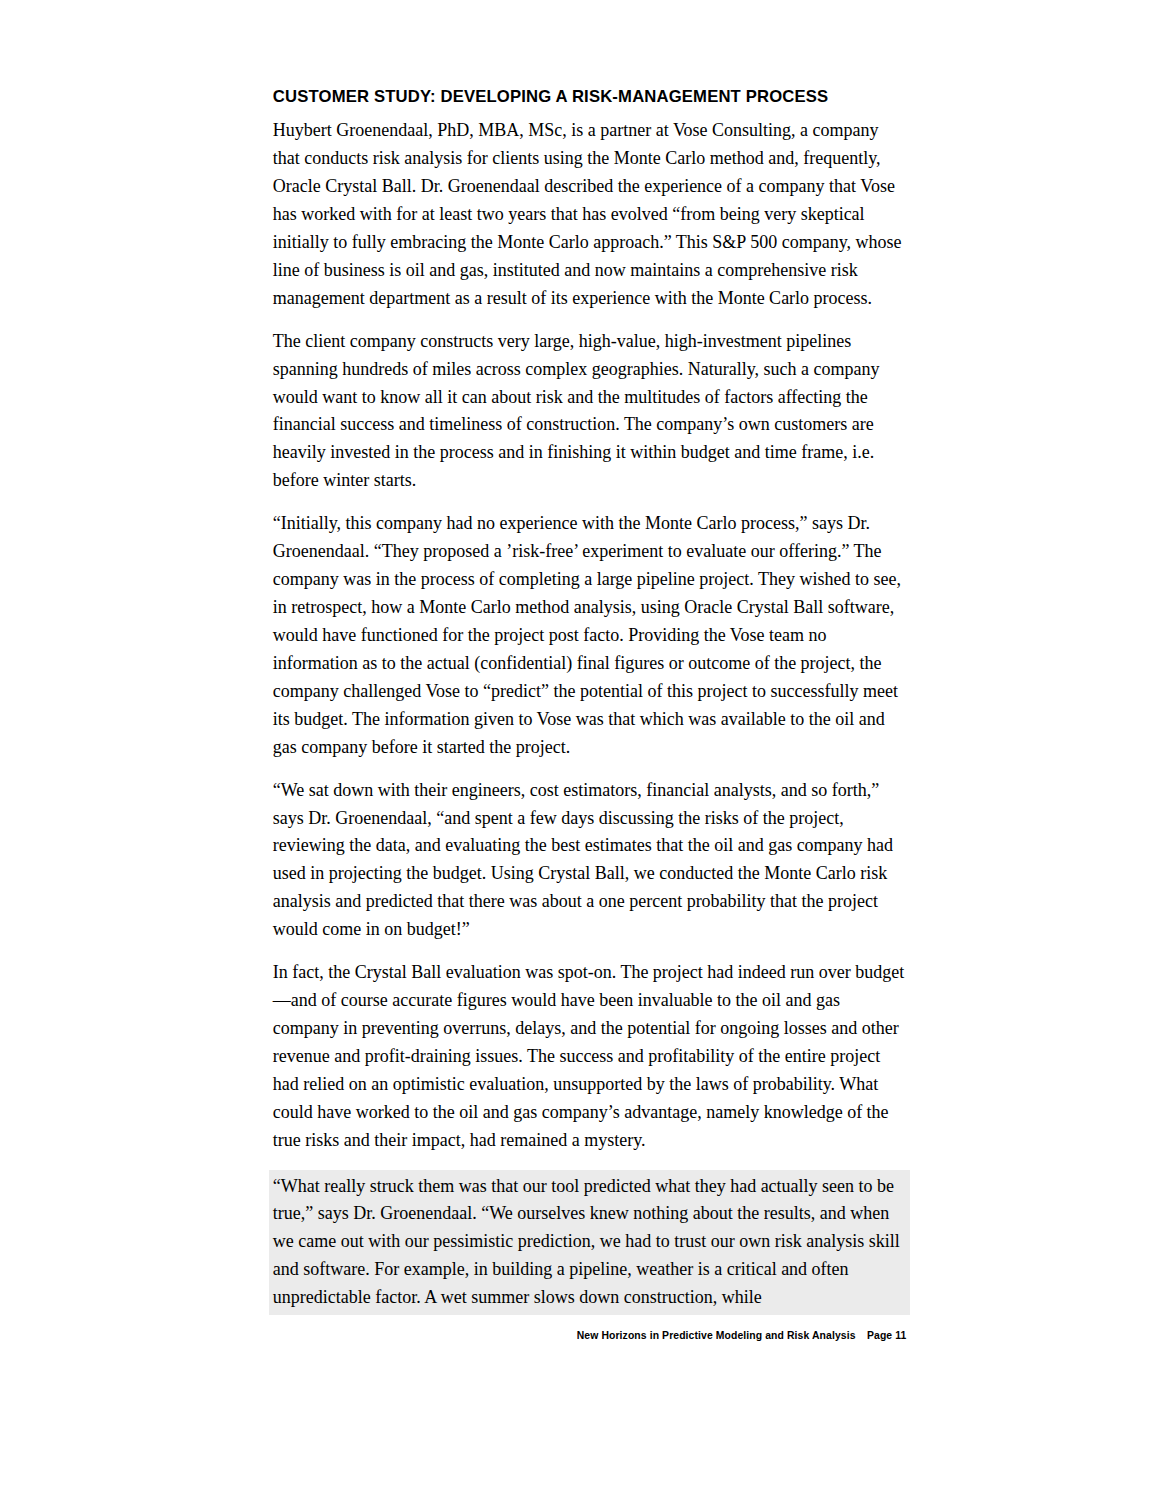CUSTOMER STUDY: DEVELOPING A RISK-MANAGEMENT PROCESS
Huybert Groenendaal, PhD, MBA, MSc, is a partner at Vose Consulting, a company that conducts risk analysis for clients using the Monte Carlo method and, frequently, Oracle Crystal Ball. Dr. Groenendaal described the experience of a company that Vose has worked with for at least two years that has evolved “from being very skeptical initially to fully embracing the Monte Carlo approach.” This S&P 500 company, whose line of business is oil and gas, instituted and now maintains a comprehensive risk management department as a result of its experience with the Monte Carlo process.
The client company constructs very large, high-value, high-investment pipelines spanning hundreds of miles across complex geographies. Naturally, such a company would want to know all it can about risk and the multitudes of factors affecting the financial success and timeliness of construction. The company’s own customers are heavily invested in the process and in finishing it within budget and time frame, i.e. before winter starts.
“Initially, this company had no experience with the Monte Carlo process,” says Dr. Groenendaal. “They proposed a ’risk-free’ experiment to evaluate our offering.” The company was in the process of completing a large pipeline project. They wished to see, in retrospect, how a Monte Carlo method analysis, using Oracle Crystal Ball software, would have functioned for the project post facto. Providing the Vose team no information as to the actual (confidential) final figures or outcome of the project, the company challenged Vose to “predict” the potential of this project to successfully meet its budget. The information given to Vose was that which was available to the oil and gas company before it started the project.
“We sat down with their engineers, cost estimators, financial analysts, and so forth,” says Dr. Groenendaal, “and spent a few days discussing the risks of the project, reviewing the data, and evaluating the best estimates that the oil and gas company had used in projecting the budget. Using Crystal Ball, we conducted the Monte Carlo risk analysis and predicted that there was about a one percent probability that the project would come in on budget!”
In fact, the Crystal Ball evaluation was spot-on. The project had indeed run over budget—and of course accurate figures would have been invaluable to the oil and gas company in preventing overruns, delays, and the potential for ongoing losses and other revenue and profit-draining issues. The success and profitability of the entire project had relied on an optimistic evaluation, unsupported by the laws of probability. What could have worked to the oil and gas company’s advantage, namely knowledge of the true risks and their impact, had remained a mystery.
“What really struck them was that our tool predicted what they had actually seen to be true,” says Dr. Groenendaal. “We ourselves knew nothing about the results, and when we came out with our pessimistic prediction, we had to trust our own risk analysis skill and software. For example, in building a pipeline, weather is a critical and often unpredictable factor. A wet summer slows down construction, while
New Horizons in Predictive Modeling and Risk AnalysisPage 11